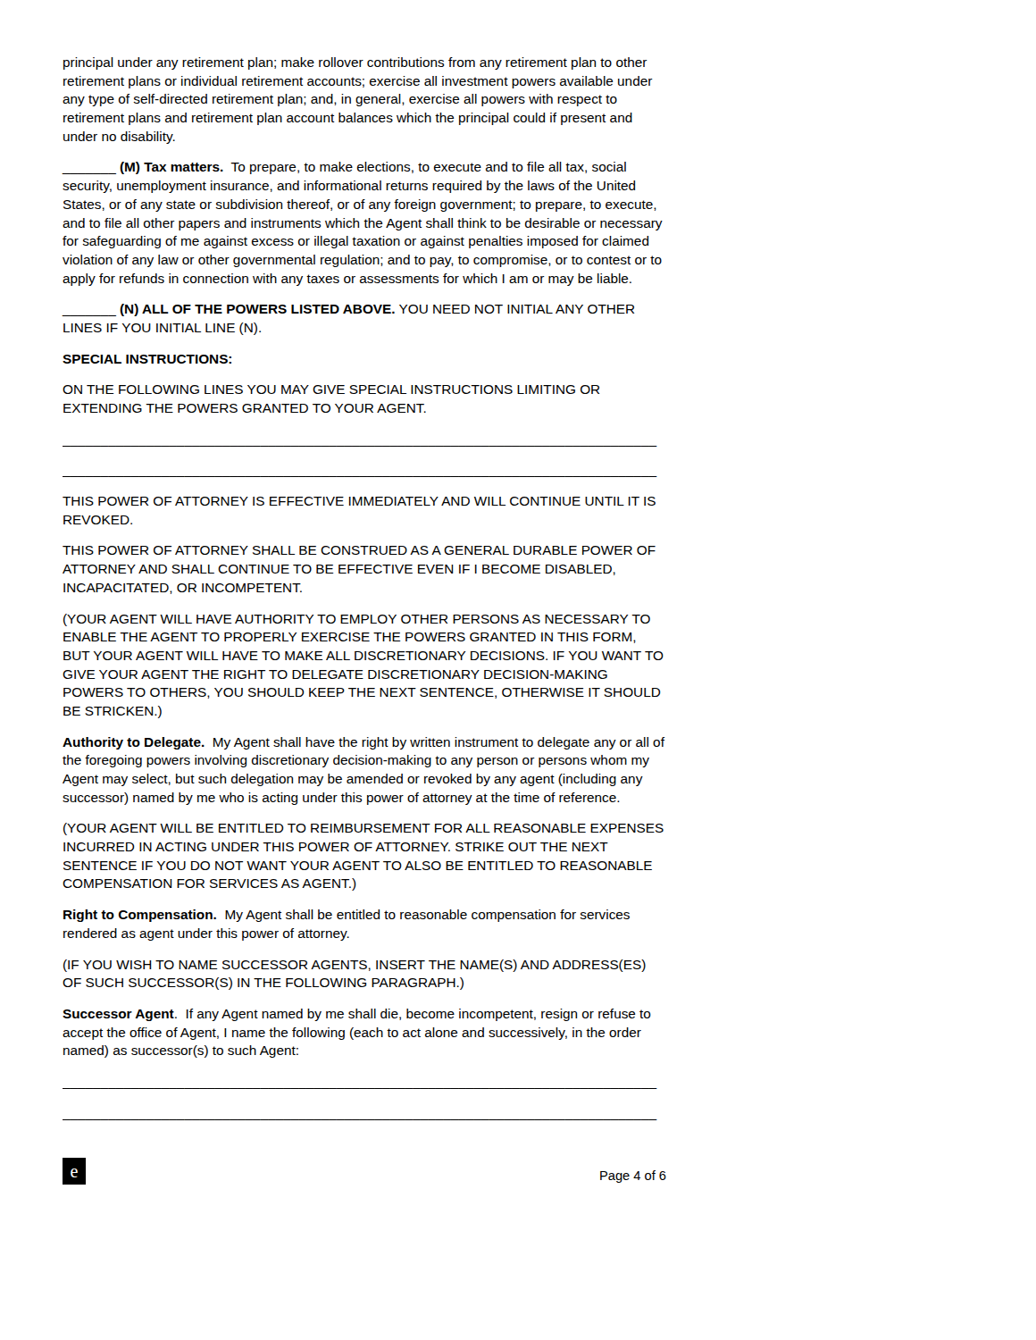principal under any retirement plan; make rollover contributions from any retirement plan to other retirement plans or individual retirement accounts; exercise all investment powers available under any type of self-directed retirement plan; and, in general, exercise all powers with respect to retirement plans and retirement plan account balances which the principal could if present and under no disability.
_______ (M) Tax matters. To prepare, to make elections, to execute and to file all tax, social security, unemployment insurance, and informational returns required by the laws of the United States, or of any state or subdivision thereof, or of any foreign government; to prepare, to execute, and to file all other papers and instruments which the Agent shall think to be desirable or necessary for safeguarding of me against excess or illegal taxation or against penalties imposed for claimed violation of any law or other governmental regulation; and to pay, to compromise, or to contest or to apply for refunds in connection with any taxes or assessments for which I am or may be liable.
_______ (N) ALL OF THE POWERS LISTED ABOVE. YOU NEED NOT INITIAL ANY OTHER LINES IF YOU INITIAL LINE (N).
SPECIAL INSTRUCTIONS:
ON THE FOLLOWING LINES YOU MAY GIVE SPECIAL INSTRUCTIONS LIMITING OR EXTENDING THE POWERS GRANTED TO YOUR AGENT.
______________________________________________________________________________
______________________________________________________________________________
THIS POWER OF ATTORNEY IS EFFECTIVE IMMEDIATELY AND WILL CONTINUE UNTIL IT IS REVOKED.
THIS POWER OF ATTORNEY SHALL BE CONSTRUED AS A GENERAL DURABLE POWER OF ATTORNEY AND SHALL CONTINUE TO BE EFFECTIVE EVEN IF I BECOME DISABLED, INCAPACITATED, OR INCOMPETENT.
(YOUR AGENT WILL HAVE AUTHORITY TO EMPLOY OTHER PERSONS AS NECESSARY TO ENABLE THE AGENT TO PROPERLY EXERCISE THE POWERS GRANTED IN THIS FORM, BUT YOUR AGENT WILL HAVE TO MAKE ALL DISCRETIONARY DECISIONS. IF YOU WANT TO GIVE YOUR AGENT THE RIGHT TO DELEGATE DISCRETIONARY DECISION-MAKING POWERS TO OTHERS, YOU SHOULD KEEP THE NEXT SENTENCE, OTHERWISE IT SHOULD BE STRICKEN.)
Authority to Delegate. My Agent shall have the right by written instrument to delegate any or all of the foregoing powers involving discretionary decision-making to any person or persons whom my Agent may select, but such delegation may be amended or revoked by any agent (including any successor) named by me who is acting under this power of attorney at the time of reference.
(YOUR AGENT WILL BE ENTITLED TO REIMBURSEMENT FOR ALL REASONABLE EXPENSES INCURRED IN ACTING UNDER THIS POWER OF ATTORNEY. STRIKE OUT THE NEXT SENTENCE IF YOU DO NOT WANT YOUR AGENT TO ALSO BE ENTITLED TO REASONABLE COMPENSATION FOR SERVICES AS AGENT.)
Right to Compensation. My Agent shall be entitled to reasonable compensation for services rendered as agent under this power of attorney.
(IF YOU WISH TO NAME SUCCESSOR AGENTS, INSERT THE NAME(S) AND ADDRESS(ES) OF SUCH SUCCESSOR(S) IN THE FOLLOWING PARAGRAPH.)
Successor Agent. If any Agent named by me shall die, become incompetent, resign or refuse to accept the office of Agent, I name the following (each to act alone and successively, in the order named) as successor(s) to such Agent:
______________________________________________________________________________
______________________________________________________________________________
e Page 4 of 6